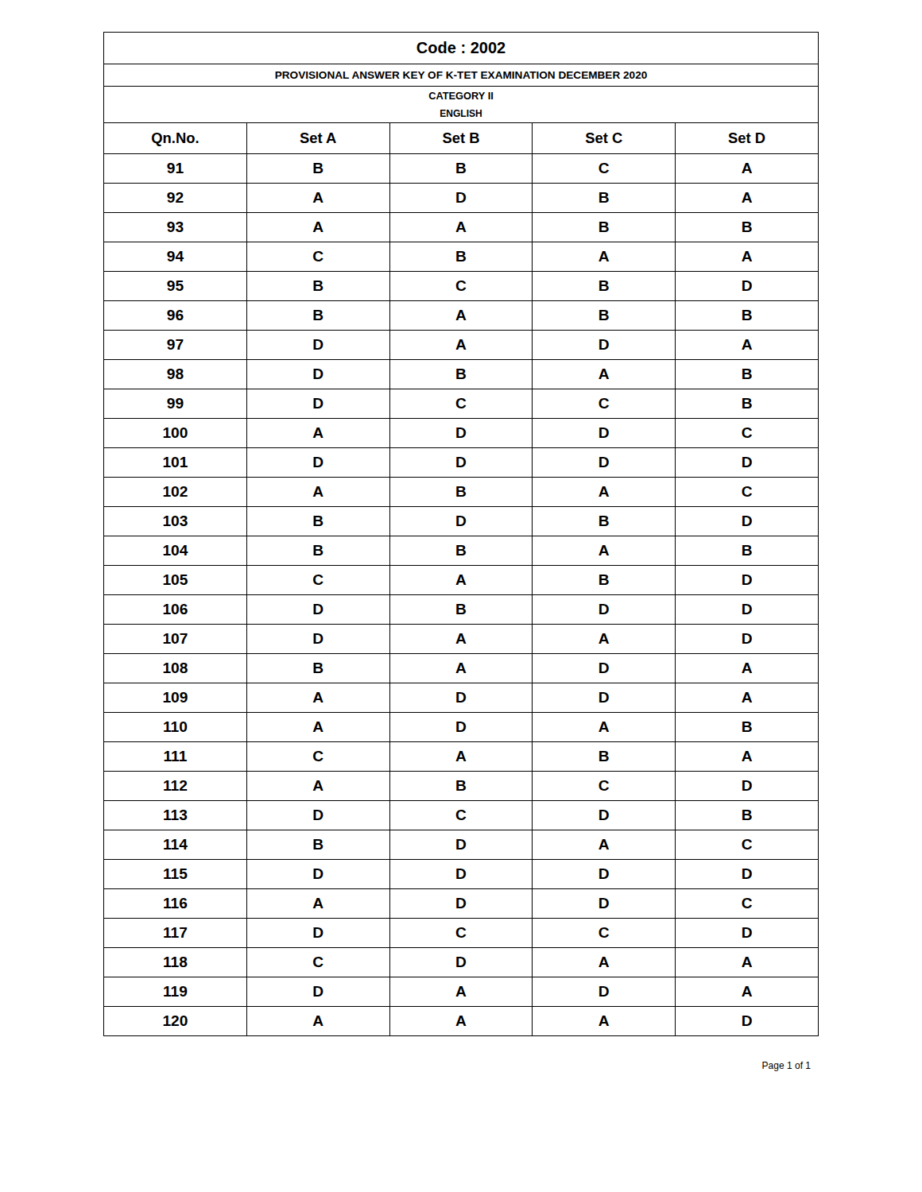| Code : 2002 |
| PROVISIONAL ANSWER KEY OF K-TET EXAMINATION DECEMBER 2020 |
| CATEGORY II |
| ENGLISH |
| Qn.No. | Set A | Set B | Set C | Set D |
| 91 | B | B | C | A |
| 92 | A | D | B | A |
| 93 | A | A | B | B |
| 94 | C | B | A | A |
| 95 | B | C | B | D |
| 96 | B | A | B | B |
| 97 | D | A | D | A |
| 98 | D | B | A | B |
| 99 | D | C | C | B |
| 100 | A | D | D | C |
| 101 | D | D | D | D |
| 102 | A | B | A | C |
| 103 | B | D | B | D |
| 104 | B | B | A | B |
| 105 | C | A | B | D |
| 106 | D | B | D | D |
| 107 | D | A | A | D |
| 108 | B | A | D | A |
| 109 | A | D | D | A |
| 110 | A | D | A | B |
| 111 | C | A | B | A |
| 112 | A | B | C | D |
| 113 | D | C | D | B |
| 114 | B | D | A | C |
| 115 | D | D | D | D |
| 116 | A | D | D | C |
| 117 | D | C | C | D |
| 118 | C | D | A | A |
| 119 | D | A | D | A |
| 120 | A | A | A | D |
Page 1 of 1